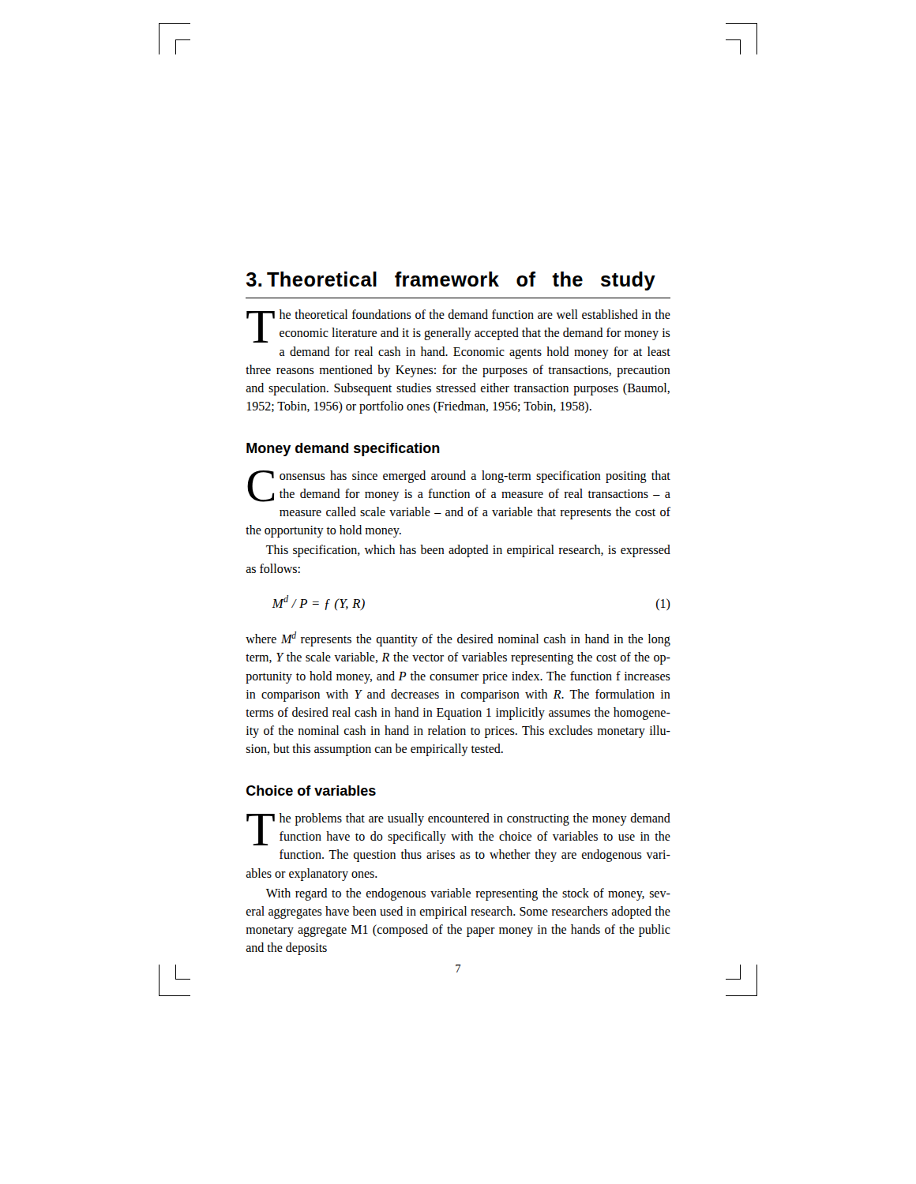3. Theoretical framework of the study
The theoretical foundations of the demand function are well established in the economic literature and it is generally accepted that the demand for money is a demand for real cash in hand. Economic agents hold money for at least three reasons mentioned by Keynes: for the purposes of transactions, precaution and speculation. Subsequent studies stressed either transaction purposes (Baumol, 1952; Tobin, 1956) or portfolio ones (Friedman, 1956; Tobin, 1958).
Money demand specification
Consensus has since emerged around a long-term specification positing that the demand for money is a function of a measure of real transactions – a measure called scale variable – and of a variable that represents the cost of the opportunity to hold money.
This specification, which has been adopted in empirical research, is expressed as follows:
Md / P = ƒ (Y, R) (1)
where Md represents the quantity of the desired nominal cash in hand in the long term, Y the scale variable, R the vector of variables representing the cost of the opportunity to hold money, and P the consumer price index. The function f increases in comparison with Y and decreases in comparison with R. The formulation in terms of desired real cash in hand in Equation 1 implicitly assumes the homogeneity of the nominal cash in hand in relation to prices. This excludes monetary illusion, but this assumption can be empirically tested.
Choice of variables
The problems that are usually encountered in constructing the money demand function have to do specifically with the choice of variables to use in the function. The question thus arises as to whether they are endogenous variables or explanatory ones.
With regard to the endogenous variable representing the stock of money, several aggregates have been used in empirical research. Some researchers adopted the monetary aggregate M1 (composed of the paper money in the hands of the public and the deposits
7